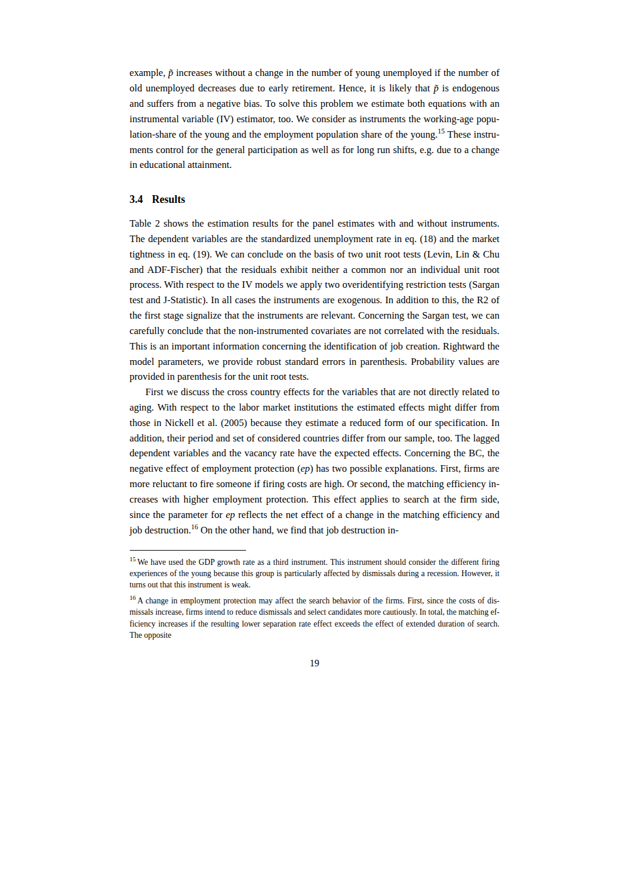example, p̃ increases without a change in the number of young unemployed if the number of old unemployed decreases due to early retirement. Hence, it is likely that p̃ is endogenous and suffers from a negative bias. To solve this problem we estimate both equations with an instrumental variable (IV) estimator, too. We consider as instruments the working-age population-share of the young and the employment population share of the young.15 These instruments control for the general participation as well as for long run shifts, e.g. due to a change in educational attainment.
3.4 Results
Table 2 shows the estimation results for the panel estimates with and without instruments. The dependent variables are the standardized unemployment rate in eq. (18) and the market tightness in eq. (19). We can conclude on the basis of two unit root tests (Levin, Lin & Chu and ADF-Fischer) that the residuals exhibit neither a common nor an individual unit root process. With respect to the IV models we apply two overidentifying restriction tests (Sargan test and J-Statistic). In all cases the instruments are exogenous. In addition to this, the R2 of the first stage signalize that the instruments are relevant. Concerning the Sargan test, we can carefully conclude that the non-instrumented covariates are not correlated with the residuals. This is an important information concerning the identification of job creation. Rightward the model parameters, we provide robust standard errors in parenthesis. Probability values are provided in parenthesis for the unit root tests.
First we discuss the cross country effects for the variables that are not directly related to aging. With respect to the labor market institutions the estimated effects might differ from those in Nickell et al. (2005) because they estimate a reduced form of our specification. In addition, their period and set of considered countries differ from our sample, too. The lagged dependent variables and the vacancy rate have the expected effects. Concerning the BC, the negative effect of employment protection (ep) has two possible explanations. First, firms are more reluctant to fire someone if firing costs are high. Or second, the matching efficiency increases with higher employment protection. This effect applies to search at the firm side, since the parameter for ep reflects the net effect of a change in the matching efficiency and job destruction.16 On the other hand, we find that job destruction in-
15 We have used the GDP growth rate as a third instrument. This instrument should consider the different firing experiences of the young because this group is particularly affected by dismissals during a recession. However, it turns out that this instrument is weak.
16 A change in employment protection may affect the search behavior of the firms. First, since the costs of dismissals increase, firms intend to reduce dismissals and select candidates more cautiously. In total, the matching efficiency increases if the resulting lower separation rate effect exceeds the effect of extended duration of search. The opposite
19